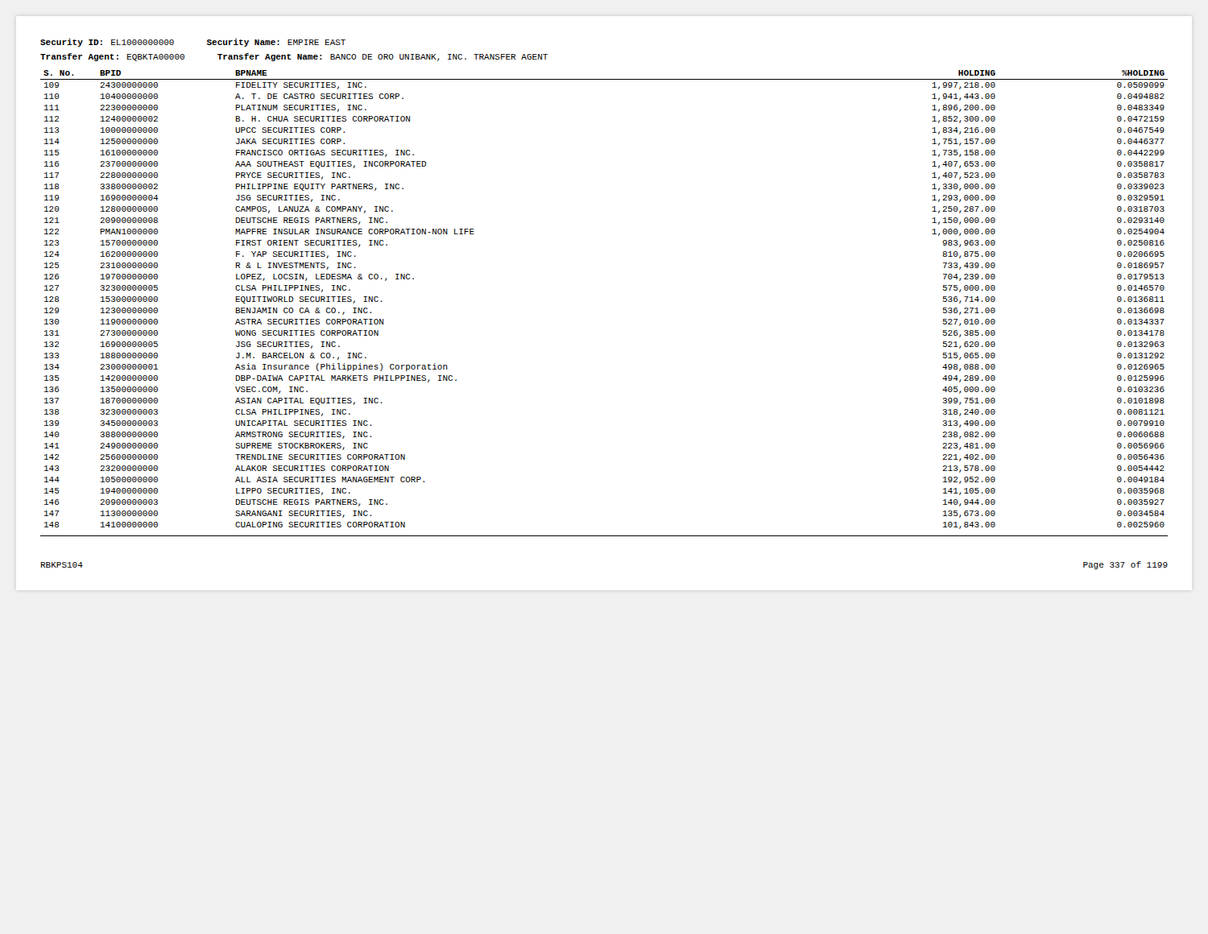Security ID: EL1000000000 Security Name: EMPIRE EAST
Transfer Agent: EQBKTA00000 Transfer Agent Name: BANCO DE ORO UNIBANK, INC. TRANSFER AGENT
| S. No. | BPID | BPNAME | HOLDING | %HOLDING |
| --- | --- | --- | --- | --- |
| 109 | 24300000000 | FIDELITY SECURITIES, INC. | 1,997,218.00 | 0.0509099 |
| 110 | 10400000000 | A. T. DE CASTRO SECURITIES CORP. | 1,941,443.00 | 0.0494882 |
| 111 | 22300000000 | PLATINUM SECURITIES, INC. | 1,896,200.00 | 0.0483349 |
| 112 | 12400000002 | B. H. CHUA SECURITIES CORPORATION | 1,852,300.00 | 0.0472159 |
| 113 | 10000000000 | UPCC SECURITIES CORP. | 1,834,216.00 | 0.0467549 |
| 114 | 12500000000 | JAKA SECURITIES CORP. | 1,751,157.00 | 0.0446377 |
| 115 | 16100000000 | FRANCISCO ORTIGAS SECURITIES, INC. | 1,735,158.00 | 0.0442299 |
| 116 | 23700000000 | AAA SOUTHEAST EQUITIES, INCORPORATED | 1,407,653.00 | 0.0358817 |
| 117 | 22800000000 | PRYCE SECURITIES, INC. | 1,407,523.00 | 0.0358783 |
| 118 | 33800000002 | PHILIPPINE EQUITY PARTNERS, INC. | 1,330,000.00 | 0.0339023 |
| 119 | 16900000004 | JSG SECURITIES, INC. | 1,293,000.00 | 0.0329591 |
| 120 | 12800000000 | CAMPOS, LANUZA & COMPANY, INC. | 1,250,287.00 | 0.0318703 |
| 121 | 20900000008 | DEUTSCHE REGIS PARTNERS, INC. | 1,150,000.00 | 0.0293140 |
| 122 | PMAN1000000 | MAPFRE INSULAR INSURANCE CORPORATION-NON LIFE | 1,000,000.00 | 0.0254904 |
| 123 | 15700000000 | FIRST ORIENT SECURITIES, INC. | 983,963.00 | 0.0250816 |
| 124 | 16200000000 | F. YAP SECURITIES, INC. | 810,875.00 | 0.0206695 |
| 125 | 23100000000 | R & L INVESTMENTS, INC. | 733,439.00 | 0.0186957 |
| 126 | 19700000000 | LOPEZ, LOCSIN, LEDESMA & CO., INC. | 704,239.00 | 0.0179513 |
| 127 | 32300000005 | CLSA PHILIPPINES, INC. | 575,000.00 | 0.0146570 |
| 128 | 15300000000 | EQUITIWORLD SECURITIES, INC. | 536,714.00 | 0.0136811 |
| 129 | 12300000000 | BENJAMIN CO CA & CO., INC. | 536,271.00 | 0.0136698 |
| 130 | 11900000000 | ASTRA SECURITIES CORPORATION | 527,010.00 | 0.0134337 |
| 131 | 27300000000 | WONG SECURITIES CORPORATION | 526,385.00 | 0.0134178 |
| 132 | 16900000005 | JSG SECURITIES, INC. | 521,620.00 | 0.0132963 |
| 133 | 18800000000 | J.M. BARCELON & CO., INC. | 515,065.00 | 0.0131292 |
| 134 | 23000000001 | Asia Insurance (Philippines) Corporation | 498,088.00 | 0.0126965 |
| 135 | 14200000000 | DBP-DAIWA CAPITAL MARKETS PHILPPINES, INC. | 494,289.00 | 0.0125996 |
| 136 | 13500000000 | VSEC.COM, INC. | 405,000.00 | 0.0103236 |
| 137 | 18700000000 | ASIAN CAPITAL EQUITIES, INC. | 399,751.00 | 0.0101898 |
| 138 | 32300000003 | CLSA PHILIPPINES, INC. | 318,240.00 | 0.0081121 |
| 139 | 34500000003 | UNICAPITAL SECURITIES INC. | 313,490.00 | 0.0079910 |
| 140 | 38800000000 | ARMSTRONG SECURITIES, INC. | 238,082.00 | 0.0060688 |
| 141 | 24900000000 | SUPREME STOCKBROKERS, INC | 223,481.00 | 0.0056966 |
| 142 | 25600000000 | TRENDLINE SECURITIES CORPORATION | 221,402.00 | 0.0056436 |
| 143 | 23200000000 | ALAKOR SECURITIES CORPORATION | 213,578.00 | 0.0054442 |
| 144 | 10500000000 | ALL ASIA SECURITIES MANAGEMENT CORP. | 192,952.00 | 0.0049184 |
| 145 | 19400000000 | LIPPO SECURITIES, INC. | 141,105.00 | 0.0035968 |
| 146 | 20900000003 | DEUTSCHE REGIS PARTNERS, INC. | 140,944.00 | 0.0035927 |
| 147 | 11300000000 | SARANGANI SECURITIES, INC. | 135,673.00 | 0.0034584 |
| 148 | 14100000000 | CUALOPING SECURITIES CORPORATION | 101,843.00 | 0.0025960 |
RBKPS104 Page 337 of 1199